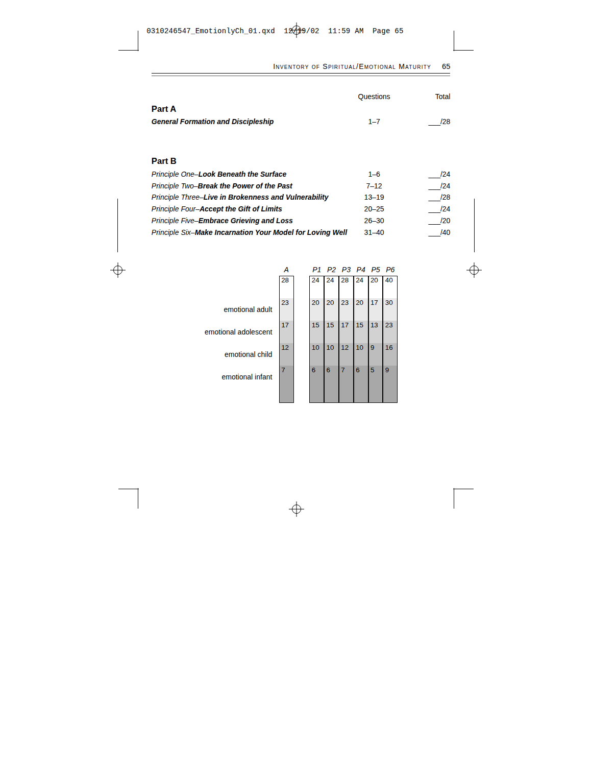0310246547_EmotionlyCh_01.qxd 12/19/02 11:59 AM Page 65
Inventory of Spiritual/Emotional Maturity65
| | Questions | Total |
| Part A | | |
| General Formation and Discipleship | 1–7 | ___/28 |
| Part B | | |
| Principle One– Look Beneath the Surface | 1–6 | ___/24 |
| Principle Two– Break the Power of the Past | 7–12 | ___/24 |
| Principle Three– Live in Brokenness and Vulnerability | 13–19 | ___/28 |
| Principle Four– Accept the Gift of Limits | 20–25 | ___/24 |
| Principle Five– Embrace Grieving and Loss | 26–30 | ___/20 |
| Principle Six– Make Incarnation Your Model for Loving Well | 31–40 | ___/40 |
| | A | | P1 | P2 | P3 | P4 | P5 | P6 |
| | 28 | | 24 | 24 | 28 | 24 | 20 | 40 |
| emotional adult | 23 | | 20 | 20 | 23 | 20 | 17 | 30 |
| emotional adolescent | 17 | | 15 | 15 | 17 | 15 | 13 | 23 |
| emotional child | 12 | | 10 | 10 | 12 | 10 | 9 | 16 |
| emotional infant | 7 | | 6 | 6 | 7 | 6 | 5 | 9 |